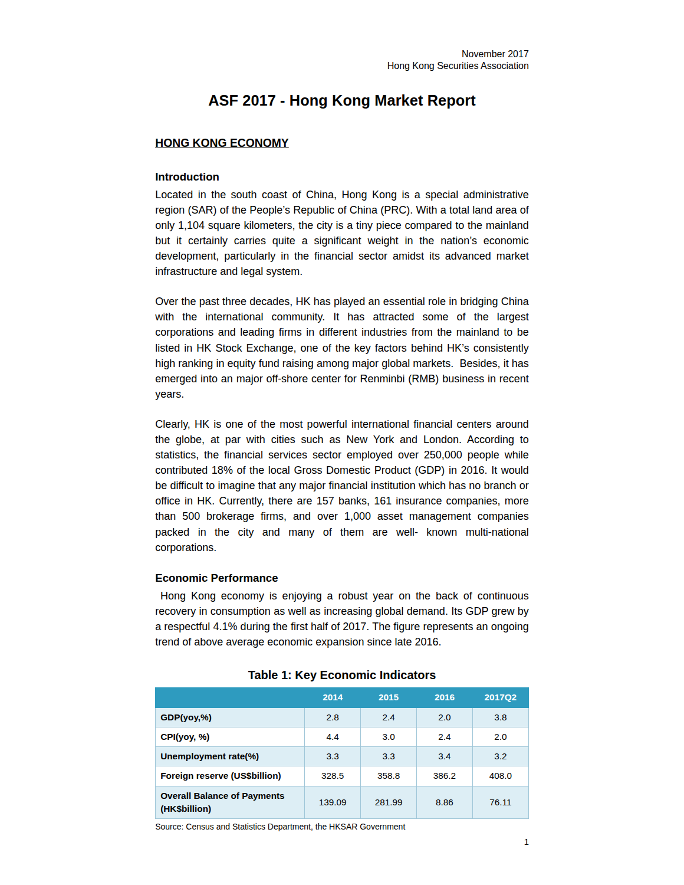November 2017
Hong Kong Securities Association
ASF 2017 - Hong Kong Market Report
HONG KONG ECONOMY
Introduction
Located in the south coast of China, Hong Kong is a special administrative region (SAR) of the People’s Republic of China (PRC). With a total land area of only 1,104 square kilometers, the city is a tiny piece compared to the mainland but it certainly carries quite a significant weight in the nation’s economic development, particularly in the financial sector amidst its advanced market infrastructure and legal system.
Over the past three decades, HK has played an essential role in bridging China with the international community. It has attracted some of the largest corporations and leading firms in different industries from the mainland to be listed in HK Stock Exchange, one of the key factors behind HK’s consistently high ranking in equity fund raising among major global markets. Besides, it has emerged into an major off-shore center for Renminbi (RMB) business in recent years.
Clearly, HK is one of the most powerful international financial centers around the globe, at par with cities such as New York and London. According to statistics, the financial services sector employed over 250,000 people while contributed 18% of the local Gross Domestic Product (GDP) in 2016. It would be difficult to imagine that any major financial institution which has no branch or office in HK. Currently, there are 157 banks, 161 insurance companies, more than 500 brokerage firms, and over 1,000 asset management companies packed in the city and many of them are well- known multi-national corporations.
Economic Performance
Hong Kong economy is enjoying a robust year on the back of continuous recovery in consumption as well as increasing global demand. Its GDP grew by a respectful 4.1% during the first half of 2017. The figure represents an ongoing trend of above average economic expansion since late 2016.
Table 1: Key Economic Indicators
| | 2014 | 2015 | 2016 | 2017Q2 |
| --- | --- | --- | --- | --- |
| GDP(yoy,%) | 2.8 | 2.4 | 2.0 | 3.8 |
| CPI(yoy, %) | 4.4 | 3.0 | 2.4 | 2.0 |
| Unemployment rate(%) | 3.3 | 3.3 | 3.4 | 3.2 |
| Foreign reserve (US$billion) | 328.5 | 358.8 | 386.2 | 408.0 |
| Overall Balance of Payments (HK$billion) | 139.09 | 281.99 | 8.86 | 76.11 |
Source: Census and Statistics Department, the HKSAR Government
1